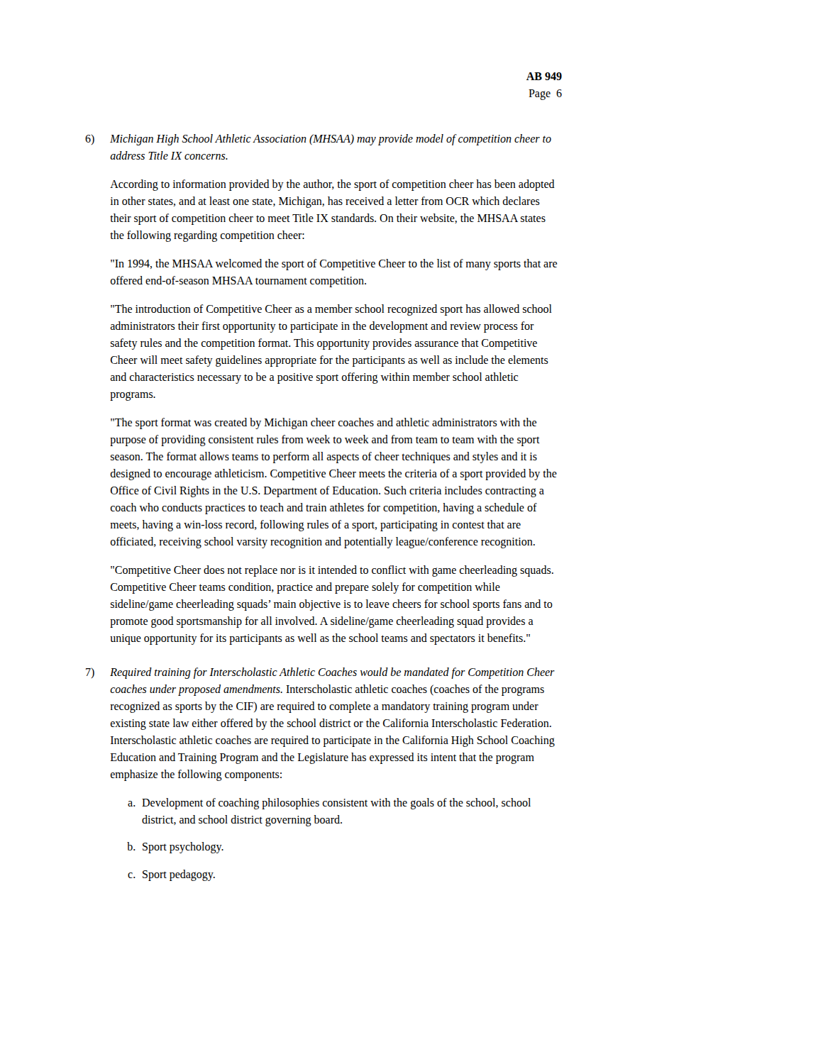AB 949 Page 6
6)
Michigan High School Athletic Association (MHSAA) may provide model of competition cheer to address Title IX concerns.
According to information provided by the author, the sport of competition cheer has been adopted in other states, and at least one state, Michigan, has received a letter from OCR which declares their sport of competition cheer to meet Title IX standards. On their website, the MHSAA states the following regarding competition cheer:
"In 1994, the MHSAA welcomed the sport of Competitive Cheer to the list of many sports that are offered end-of-season MHSAA tournament competition.
"The introduction of Competitive Cheer as a member school recognized sport has allowed school administrators their first opportunity to participate in the development and review process for safety rules and the competition format. This opportunity provides assurance that Competitive Cheer will meet safety guidelines appropriate for the participants as well as include the elements and characteristics necessary to be a positive sport offering within member school athletic programs.
"The sport format was created by Michigan cheer coaches and athletic administrators with the purpose of providing consistent rules from week to week and from team to team with the sport season. The format allows teams to perform all aspects of cheer techniques and styles and it is designed to encourage athleticism. Competitive Cheer meets the criteria of a sport provided by the Office of Civil Rights in the U.S. Department of Education. Such criteria includes contracting a coach who conducts practices to teach and train athletes for competition, having a schedule of meets, having a win-loss record, following rules of a sport, participating in contest that are officiated, receiving school varsity recognition and potentially league/conference recognition.
"Competitive Cheer does not replace nor is it intended to conflict with game cheerleading squads. Competitive Cheer teams condition, practice and prepare solely for competition while sideline/game cheerleading squads’ main objective is to leave cheers for school sports fans and to promote good sportsmanship for all involved. A sideline/game cheerleading squad provides a unique opportunity for its participants as well as the school teams and spectators it benefits."
7)
Required training for Interscholastic Athletic Coaches would be mandated for Competition Cheer coaches under proposed amendments. Interscholastic athletic coaches (coaches of the programs recognized as sports by the CIF) are required to complete a mandatory training program under existing state law either offered by the school district or the California Interscholastic Federation. Interscholastic athletic coaches are required to participate in the California High School Coaching Education and Training Program and the Legislature has expressed its intent that the program emphasize the following components:
Development of coaching philosophies consistent with the goals of the school, school district, and school district governing board.
Sport psychology.
Sport pedagogy.